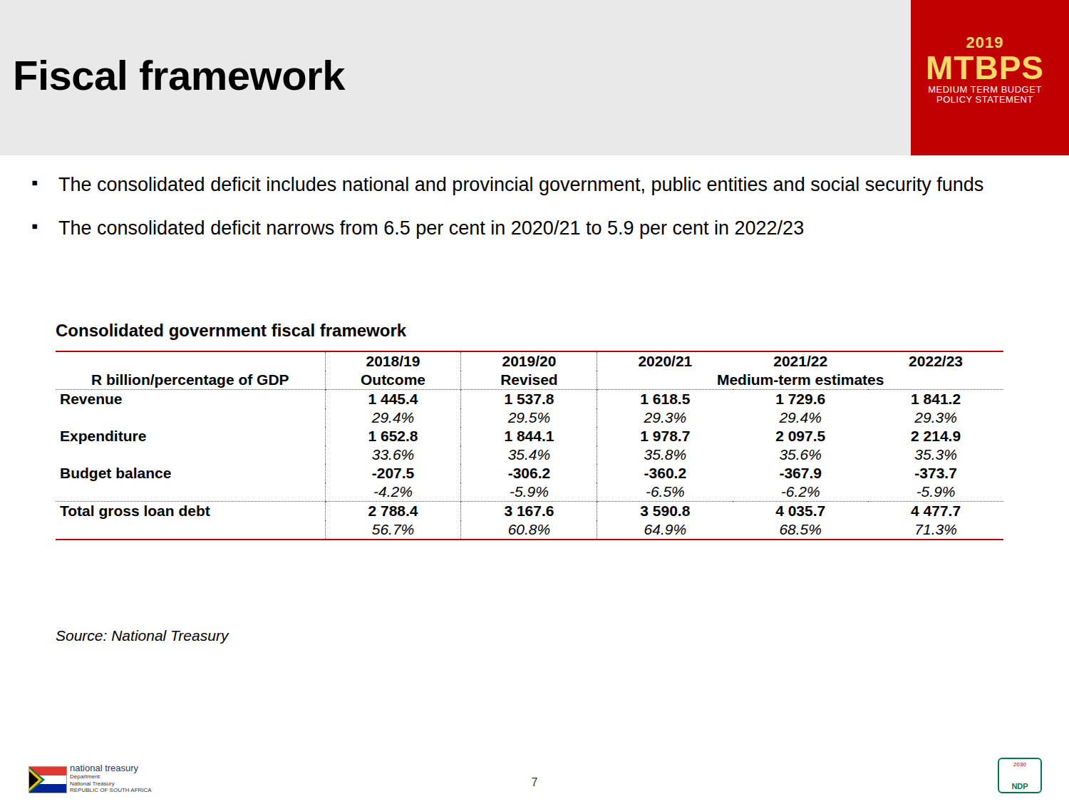Fiscal framework
2019
MTBPS
MEDIUM TERM BUDGET
POLICY STATEMENT
The consolidated deficit includes national and provincial government, public entities and social security funds
The consolidated deficit narrows from 6.5 per cent in 2020/21 to 5.9 per cent in 2022/23
Consolidated government fiscal framework
| | 2018/19 | 2019/20 | 2020/21 | 2021/22 | 2022/23 |
| --- | --- | --- | --- | --- | --- |
| R billion/percentage of GDP | Outcome | Revised | Medium-term estimates |
| Revenue | 1 445.4 | 1 537.8 | 1 618.5 | 1 729.6 | 1 841.2 |
| | 29.4% | 29.5% | 29.3% | 29.4% | 29.3% |
| Expenditure | 1 652.8 | 1 844.1 | 1 978.7 | 2 097.5 | 2 214.9 |
| | 33.6% | 35.4% | 35.8% | 35.6% | 35.3% |
| Budget balance | -207.5 | -306.2 | -360.2 | -367.9 | -373.7 |
| | -4.2% | -5.9% | -6.5% | -6.2% | -5.9% |
| Total gross loan debt | 2 788.4 | 3 167.6 | 3 590.8 | 4 035.7 | 4 477.7 |
| | 56.7% | 60.8% | 64.9% | 68.5% | 71.3% |
Source: National Treasury
national treasury
Department:
National Treasury
REPUBLIC OF SOUTH AFRICA
7
2030
NDP